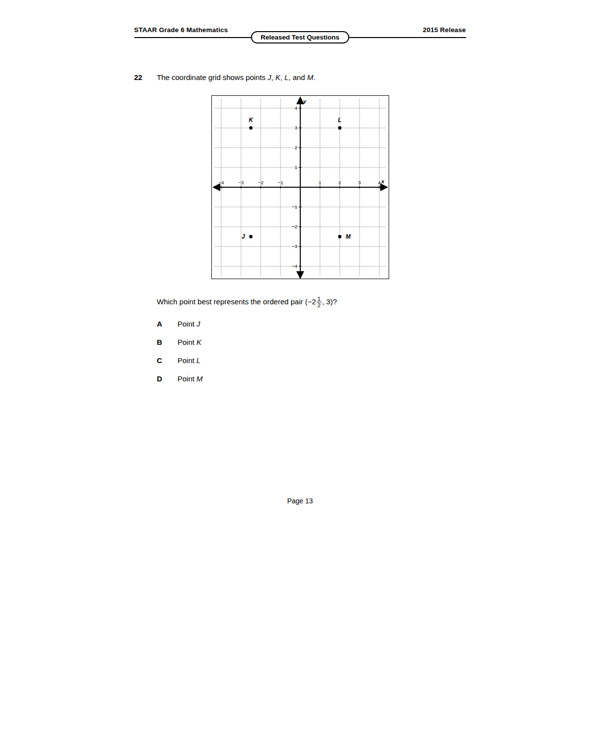STAAR Grade 6 Mathematics
Released Test Questions
2015 Release
22 The coordinate grid shows points J, K, L, and M.
y x −4 −3 −2 −1 1 2 3 4 4 3 2 1 −1 −2 −3 −4 K L J M
Which point best represents the ordered pair (−212, 3)?
APoint J
BPoint K
CPoint L
DPoint M
Page 13